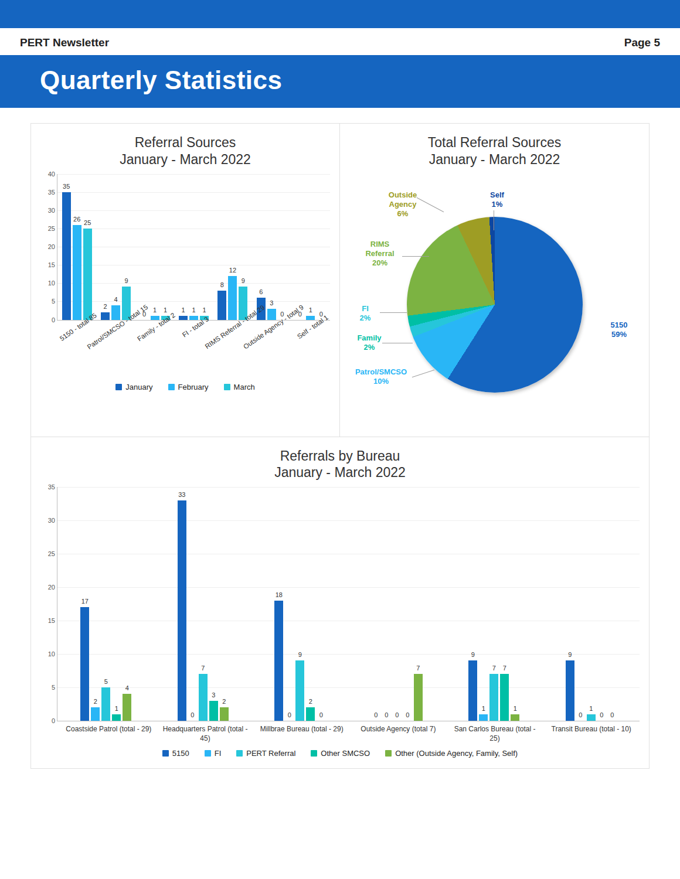PERT Newsletter
Page 5
Quarterly Statistics
Referral Sources
January - March 2022
40
35
30
25
20
15
10
5
0
35
26
25
2
4
9
0
1
1
1
1
1
8
12
9
6
3
0
0
1
0
5150 - total 85
Patrol/SMCSO - total 15
Family - total 2
FI - total 3
RIMS Referral - total 29
Outside Agency - total 9
Self - total 1
January February March
Total Referral Sources
January - March 2022
Outside
Agency
6%
Self
1%
RIMS
Referral
20%
FI
2%
Family
2%
Patrol/SMCSO
10%
5150
59%
Referrals by Bureau
January - March 2022
35
30
25
20
15
10
5
0
17
2
5
1
4
33
0
7
3
2
18
0
9
2
0
0
0
0
0
7
9
1
7
7
1
9
0
1
0
0
Coastside Patrol (total - 29)
Headquarters Patrol (total - 45)
Millbrae Bureau (total - 29)
Outside Agency (total 7)
San Carlos Bureau (total - 25)
Transit Bureau (total - 10)
5150 FI PERT Referral Other SMCSO Other (Outside Agency, Family, Self)